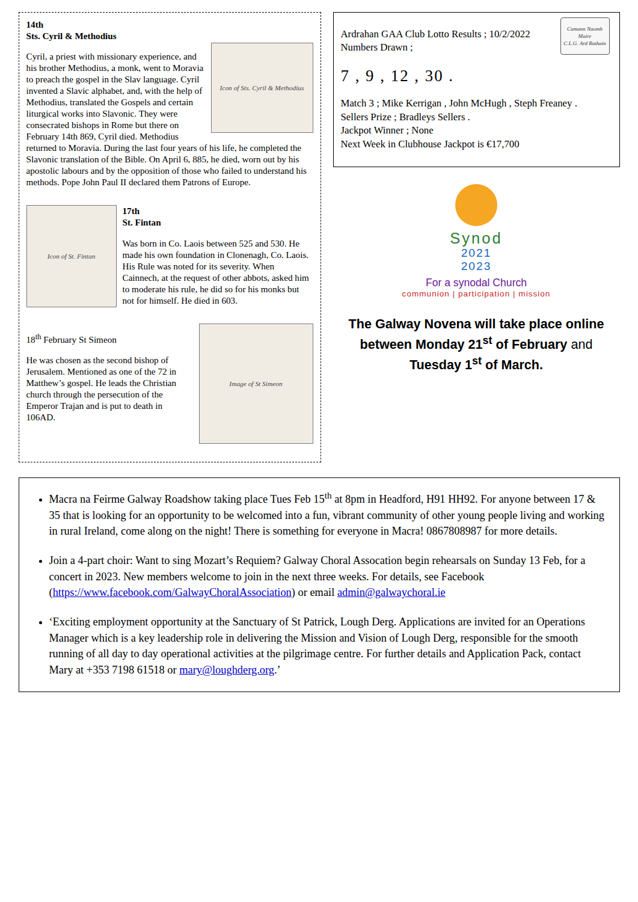14th
Sts. Cyril & Methodius
Icon of Sts. Cyril & Methodius
Cyril, a priest with missionary experience, and his brother Methodius, a monk, went to Moravia to preach the gospel in the Slav language. Cyril invented a Slavic alphabet, and, with the help of Methodius, translated the Gospels and certain liturgical works into Slavonic. They were consecrated bishops in Rome but there on February 14th 869, Cyril died. Methodius returned to Moravia. During the last four years of his life, he completed the Slavonic translation of the Bible. On April 6, 885, he died, worn out by his apostolic labours and by the opposition of those who failed to understand his methods. Pope John Paul II declared them Patrons of Europe.
Icon of St. Fintan
17th
St. Fintan
Was born in Co. Laois between 525 and 530. He made his own foundation in Clonenagh, Co. Laois. His Rule was noted for its severity. When Cainnech, at the request of other abbots, asked him to moderate his rule, he did so for his monks but not for himself. He died in 603.
Image of St Simeon
18th February St Simeon
He was chosen as the second bishop of Jerusalem. Mentioned as one of the 72 in Matthew’s gospel. He leads the Christian church through the persecution of the Emperor Trajan and is put to death in 106AD.
Cumann Naomh Maire
C.L.G. Ard Rathain
Ardrahan GAA Club Lotto Results ; 10/2/2022
Numbers Drawn ;
7 , 9 , 12 , 30 .
Match 3 ; Mike Kerrigan , John McHugh , Steph Freaney .
Sellers Prize ; Bradleys Sellers .
Jackpot Winner ; None
Next Week in Clubhouse Jackpot is €17,700
Synod
2021
2023
For a synodal Church
communion | participation | mission
The Galway Novena will take place online between Monday 21st of February and Tuesday 1st of March.
Macra na Feirme Galway Roadshow taking place Tues Feb 15th at 8pm in Headford, H91 HH92. For anyone between 17 & 35 that is looking for an opportunity to be welcomed into a fun, vibrant community of other young people living and working in rural Ireland, come along on the night! There is something for everyone in Macra! 0867808987 for more details.
Join a 4-part choir: Want to sing Mozart’s Requiem? Galway Choral Assocation begin rehearsals on Sunday 13 Feb, for a concert in 2023. New members welcome to join in the next three weeks. For details, see Facebook (https://www.facebook.com/GalwayChoralAssociation) or email admin@galwaychoral.ie
‘Exciting employment opportunity at the Sanctuary of St Patrick, Lough Derg. Applications are invited for an Operations Manager which is a key leadership role in delivering the Mission and Vision of Lough Derg, responsible for the smooth running of all day to day operational activities at the pilgrimage centre. For further details and Application Pack, contact Mary at +353 7198 61518 or mary@loughderg.org.’